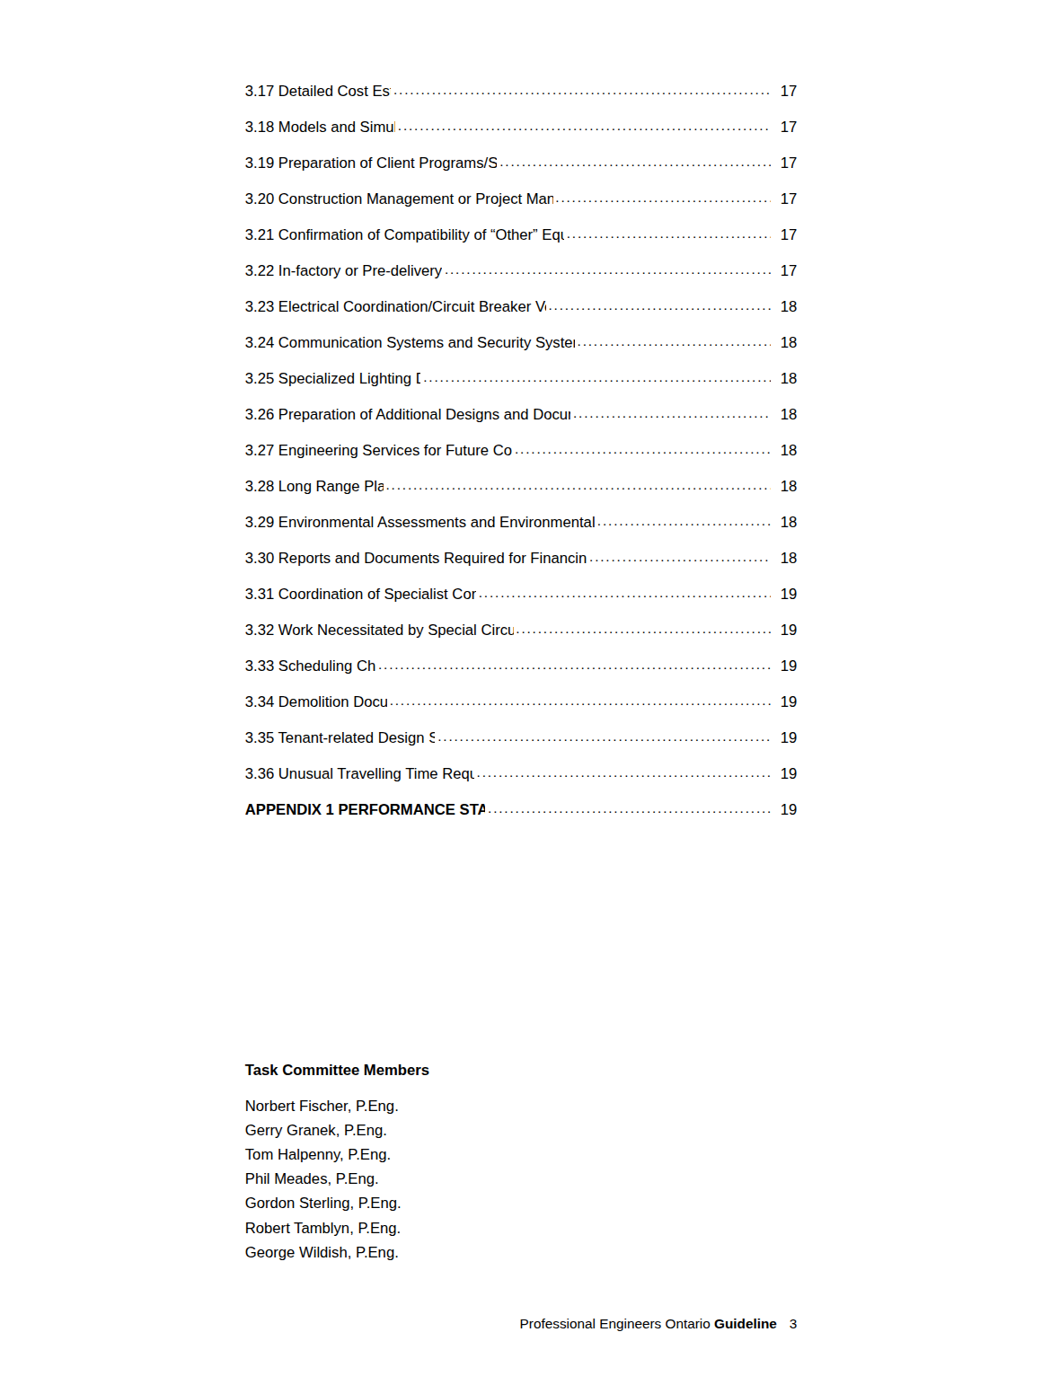3.17 Detailed Cost Estimates ........................................................................................... 17
3.18 Models and Simulations ....................................................................................... 17
3.19 Preparation of Client Programs/Standards ............................................................. 17
3.20 Construction Management or Project Management ............................................... 17
3.21 Confirmation of Compatibility of “Other” Equipment ........................................... 17
3.22 In-factory or Pre-delivery Testing ........................................................................... 17
3.23 Electrical Coordination/Circuit Breaker Verification ................................................. 18
3.24 Communication Systems and Security Systems Studies ........................................... 18
3.25 Specialized Lighting Designs ................................................................................. 18
3.26 Preparation of Additional Designs and Documentation ........................................... 18
3.27 Engineering Services for Future Construction .......................................................... 18
3.28 Long Range Planning .......................................................................................... 18
3.29 Environmental Assessments and Environmental Approvals ...................................... 18
3.30 Reports and Documents Required for Financing a Project ........................................ 18
3.31 Coordination of Specialist Consultants .................................................................. 19
3.32 Work Necessitated by Special Circumstances .......................................................... 19
3.33 Scheduling Changes .............................................................................................. 19
3.34 Demolition Documents .......................................................................................... 19
3.35 Tenant-related Design Services ............................................................................. 19
3.36 Unusual Travelling Time Requirements .................................................................... 19
APPENDIX 1 PERFORMANCE STANDARDS .................................................................. 19
Task Committee Members
Norbert Fischer, P.Eng.
Gerry Granek, P.Eng.
Tom Halpenny, P.Eng.
Phil Meades, P.Eng.
Gordon Sterling, P.Eng.
Robert Tamblyn, P.Eng.
George Wildish, P.Eng.
Professional Engineers Ontario Guideline 3